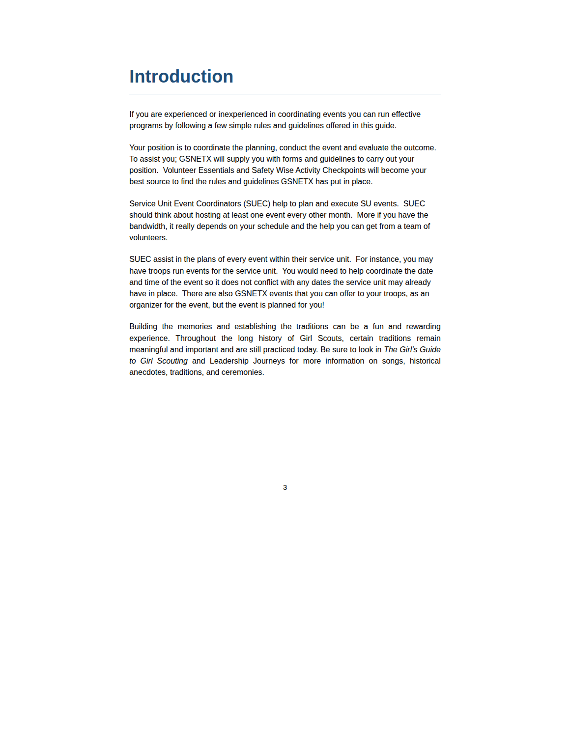Introduction
If you are experienced or inexperienced in coordinating events you can run effective programs by following a few simple rules and guidelines offered in this guide.
Your position is to coordinate the planning, conduct the event and evaluate the outcome. To assist you; GSNETX will supply you with forms and guidelines to carry out your position. Volunteer Essentials and Safety Wise Activity Checkpoints will become your best source to find the rules and guidelines GSNETX has put in place.
Service Unit Event Coordinators (SUEC) help to plan and execute SU events. SUEC should think about hosting at least one event every other month. More if you have the bandwidth, it really depends on your schedule and the help you can get from a team of volunteers.
SUEC assist in the plans of every event within their service unit. For instance, you may have troops run events for the service unit. You would need to help coordinate the date and time of the event so it does not conflict with any dates the service unit may already have in place. There are also GSNETX events that you can offer to your troops, as an organizer for the event, but the event is planned for you!
Building the memories and establishing the traditions can be a fun and rewarding experience. Throughout the long history of Girl Scouts, certain traditions remain meaningful and important and are still practiced today. Be sure to look in The Girl’s Guide to Girl Scouting and Leadership Journeys for more information on songs, historical anecdotes, traditions, and ceremonies.
3